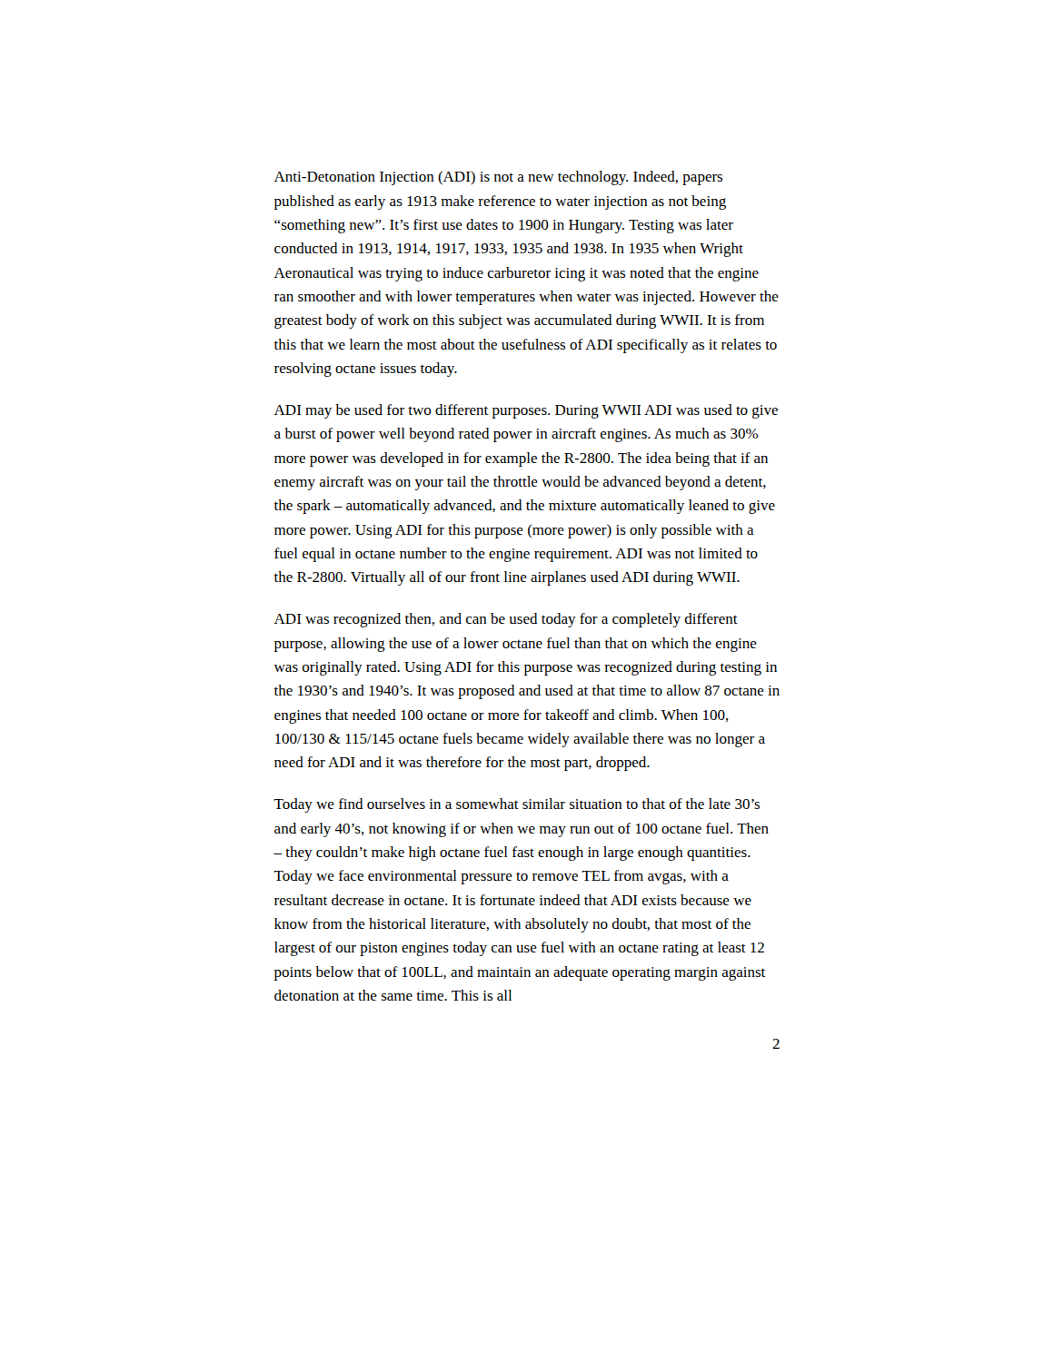Anti-Detonation Injection (ADI) is not a new technology. Indeed, papers published as early as 1913 make reference to water injection as not being “something new”. It’s first use dates to 1900 in Hungary. Testing was later conducted in 1913, 1914, 1917, 1933, 1935 and 1938. In 1935 when Wright Aeronautical was trying to induce carburetor icing it was noted that the engine ran smoother and with lower temperatures when water was injected. However the greatest body of work on this subject was accumulated during WWII. It is from this that we learn the most about the usefulness of ADI specifically as it relates to resolving octane issues today.
ADI may be used for two different purposes. During WWII ADI was used to give a burst of power well beyond rated power in aircraft engines. As much as 30% more power was developed in for example the R-2800. The idea being that if an enemy aircraft was on your tail the throttle would be advanced beyond a detent, the spark – automatically advanced, and the mixture automatically leaned to give more power. Using ADI for this purpose (more power) is only possible with a fuel equal in octane number to the engine requirement. ADI was not limited to the R-2800. Virtually all of our front line airplanes used ADI during WWII.
ADI was recognized then, and can be used today for a completely different purpose, allowing the use of a lower octane fuel than that on which the engine was originally rated. Using ADI for this purpose was recognized during testing in the 1930’s and 1940’s. It was proposed and used at that time to allow 87 octane in engines that needed 100 octane or more for takeoff and climb. When 100, 100/130 & 115/145 octane fuels became widely available there was no longer a need for ADI and it was therefore for the most part, dropped.
Today we find ourselves in a somewhat similar situation to that of the late 30’s and early 40’s, not knowing if or when we may run out of 100 octane fuel. Then – they couldn’t make high octane fuel fast enough in large enough quantities. Today we face environmental pressure to remove TEL from avgas, with a resultant decrease in octane. It is fortunate indeed that ADI exists because we know from the historical literature, with absolutely no doubt, that most of the largest of our piston engines today can use fuel with an octane rating at least 12 points below that of 100LL, and maintain an adequate operating margin against detonation at the same time. This is all
2